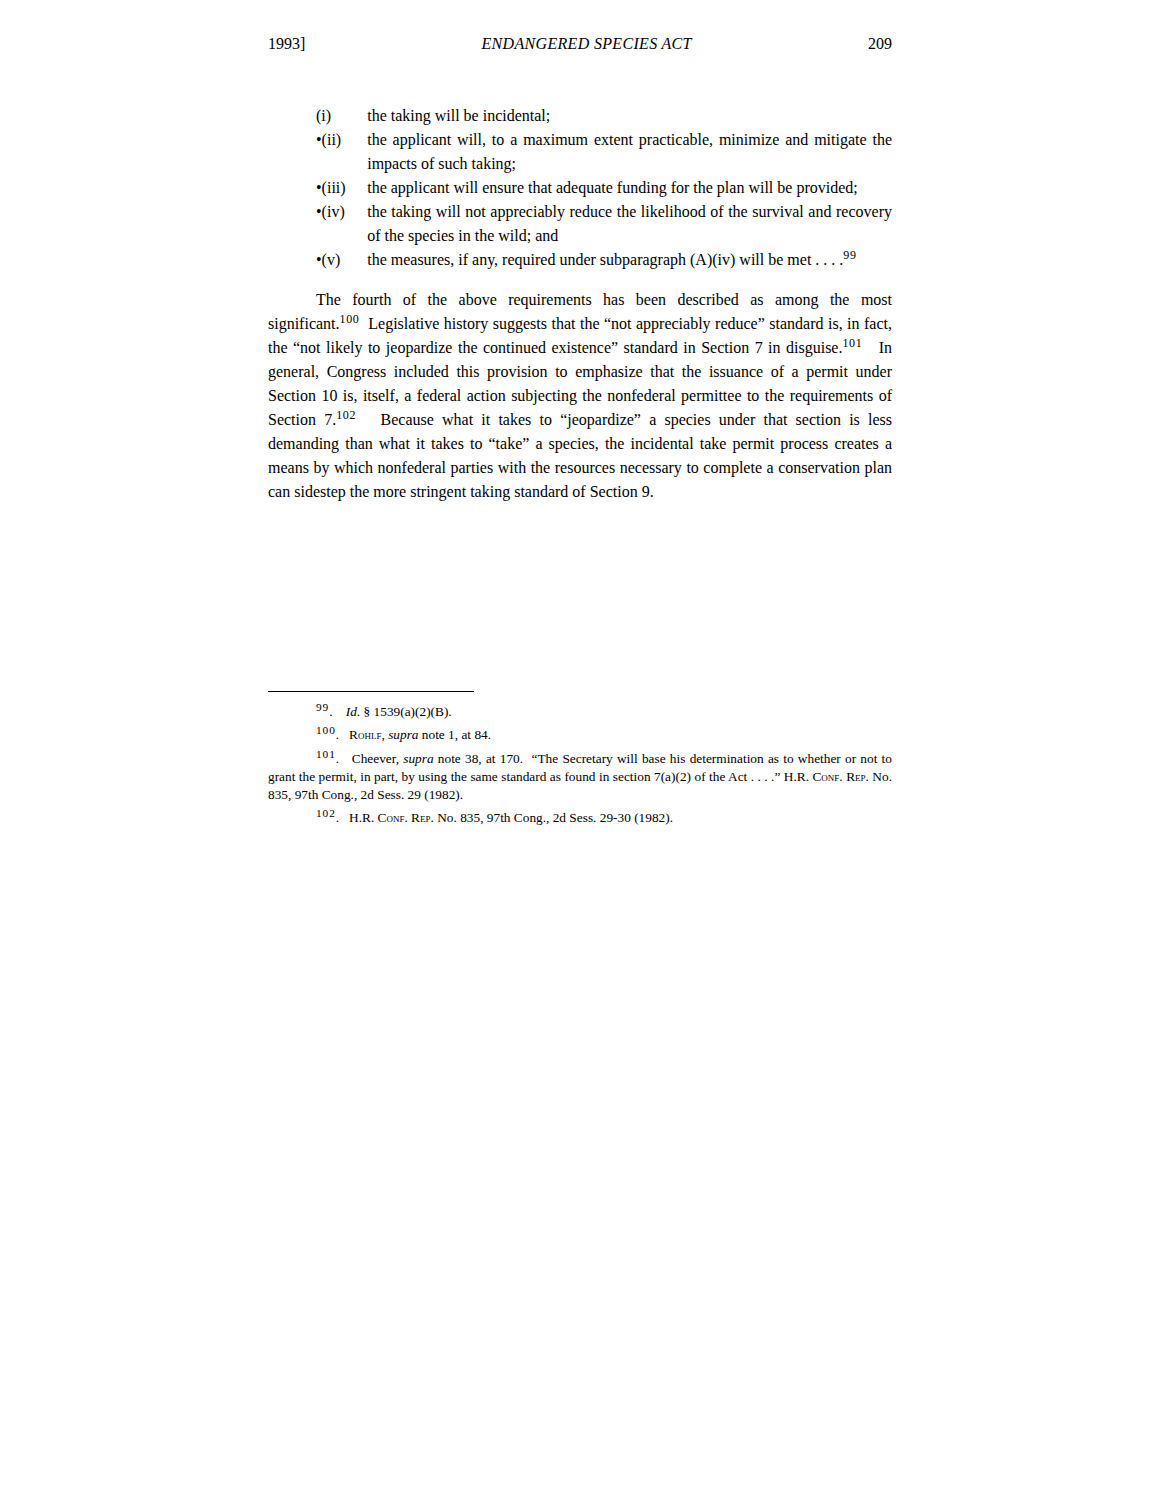1993] ENDANGERED SPECIES ACT 209
(i) the taking will be incidental;
•(ii) the applicant will, to a maximum extent practicable, minimize and mitigate the impacts of such taking;
•(iii) the applicant will ensure that adequate funding for the plan will be provided;
•(iv) the taking will not appreciably reduce the likelihood of the survival and recovery of the species in the wild; and
•(v) the measures, if any, required under subparagraph (A)(iv) will be met . . . .99
The fourth of the above requirements has been described as among the most significant.100 Legislative history suggests that the “not appreciably reduce” standard is, in fact, the “not likely to jeopardize the continued existence” standard in Section 7 in disguise.101 In general, Congress included this provision to emphasize that the issuance of a permit under Section 10 is, itself, a federal action subjecting the nonfederal permittee to the requirements of Section 7.102 Because what it takes to “jeopardize” a species under that section is less demanding than what it takes to “take” a species, the incidental take permit process creates a means by which nonfederal parties with the resources necessary to complete a conservation plan can sidestep the more stringent taking standard of Section 9.
99. Id. § 1539(a)(2)(B).
100. Rohlf, supra note 1, at 84.
101. Cheever, supra note 38, at 170. “The Secretary will base his determination as to whether or not to grant the permit, in part, by using the same standard as found in section 7(a)(2) of the Act . . . .” H.R. Conf. Rep. No. 835, 97th Cong., 2d Sess. 29 (1982).
102. H.R. Conf. Rep. No. 835, 97th Cong., 2d Sess. 29-30 (1982).